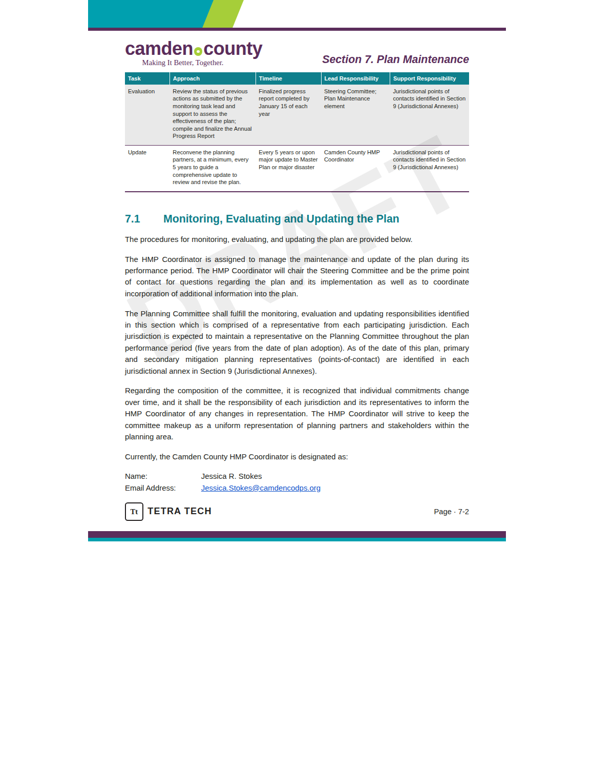camden county
Making It Better, Together.
Section 7. Plan Maintenance
| Task | Approach | Timeline | Lead Responsibility | Support Responsibility |
| --- | --- | --- | --- | --- |
| Evaluation | Review the status of previous actions as submitted by the monitoring task lead and support to assess the effectiveness of the plan; compile and finalize the Annual Progress Report | Finalized progress report completed by January 15 of each year | Steering Committee; Plan Maintenance element | Jurisdictional points of contacts identified in Section 9 (Jurisdictional Annexes) |
| Update | Reconvene the planning partners, at a minimum, every 5 years to guide a comprehensive update to review and revise the plan. | Every 5 years or upon major update to Master Plan or major disaster | Camden County HMP Coordinator | Jurisdictional points of contacts identified in Section 9 (Jurisdictional Annexes) |
7.1 Monitoring, Evaluating and Updating the Plan
The procedures for monitoring, evaluating, and updating the plan are provided below.
The HMP Coordinator is assigned to manage the maintenance and update of the plan during its performance period. The HMP Coordinator will chair the Steering Committee and be the prime point of contact for questions regarding the plan and its implementation as well as to coordinate incorporation of additional information into the plan.
The Planning Committee shall fulfill the monitoring, evaluation and updating responsibilities identified in this section which is comprised of a representative from each participating jurisdiction. Each jurisdiction is expected to maintain a representative on the Planning Committee throughout the plan performance period (five years from the date of plan adoption). As of the date of this plan, primary and secondary mitigation planning representatives (points-of-contact) are identified in each jurisdictional annex in Section 9 (Jurisdictional Annexes).
Regarding the composition of the committee, it is recognized that individual commitments change over time, and it shall be the responsibility of each jurisdiction and its representatives to inform the HMP Coordinator of any changes in representation. The HMP Coordinator will strive to keep the committee makeup as a uniform representation of planning partners and stakeholders within the planning area.
Currently, the Camden County HMP Coordinator is designated as:
Name: Jessica R. Stokes
Email Address: Jessica.Stokes@camdencodps.org
DRAFT
TETRA TECH
Page · 7-2